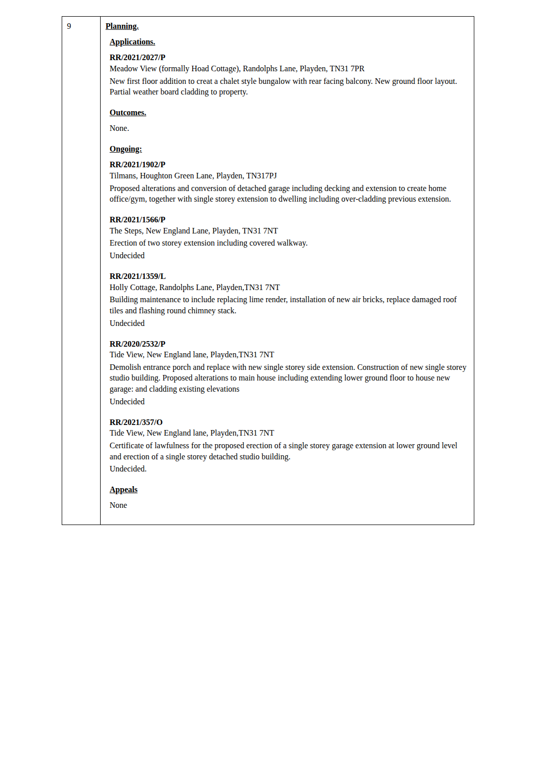| 9 | Planning. Applications. RR/2021/2027/P Meadow View (formally Hoad Cottage), Randolphs Lane, Playden, TN31 7PR New first floor addition to creat a chalet style bungalow with rear facing balcony. New ground floor layout. Partial weather board cladding to property. Outcomes. None. Ongoing: RR/2021/1902/P Tilmans, Houghton Green Lane, Playden, TN317PJ Proposed alterations and conversion of detached garage including decking and extension to create home office/gym, together with single storey extension to dwelling including over-cladding previous extension. RR/2021/1566/P The Steps, New England Lane, Playden, TN31 7NT Erection of two storey extension including covered walkway. Undecided RR/2021/1359/L Holly Cottage, Randolphs Lane, Playden,TN31 7NT Building maintenance to include replacing lime render, installation of new air bricks, replace damaged roof tiles and flashing round chimney stack. Undecided RR/2020/2532/P Tide View, New England lane, Playden,TN31 7NT Demolish entrance porch and replace with new single storey side extension. Construction of new single storey studio building. Proposed alterations to main house including extending lower ground floor to house new garage: and cladding existing elevations Undecided RR/2021/357/O Tide View, New England lane, Playden,TN31 7NT Certificate of lawfulness for the proposed erection of a single storey garage extension at lower ground level and erection of a single storey detached studio building. Undecided. Appeals None |